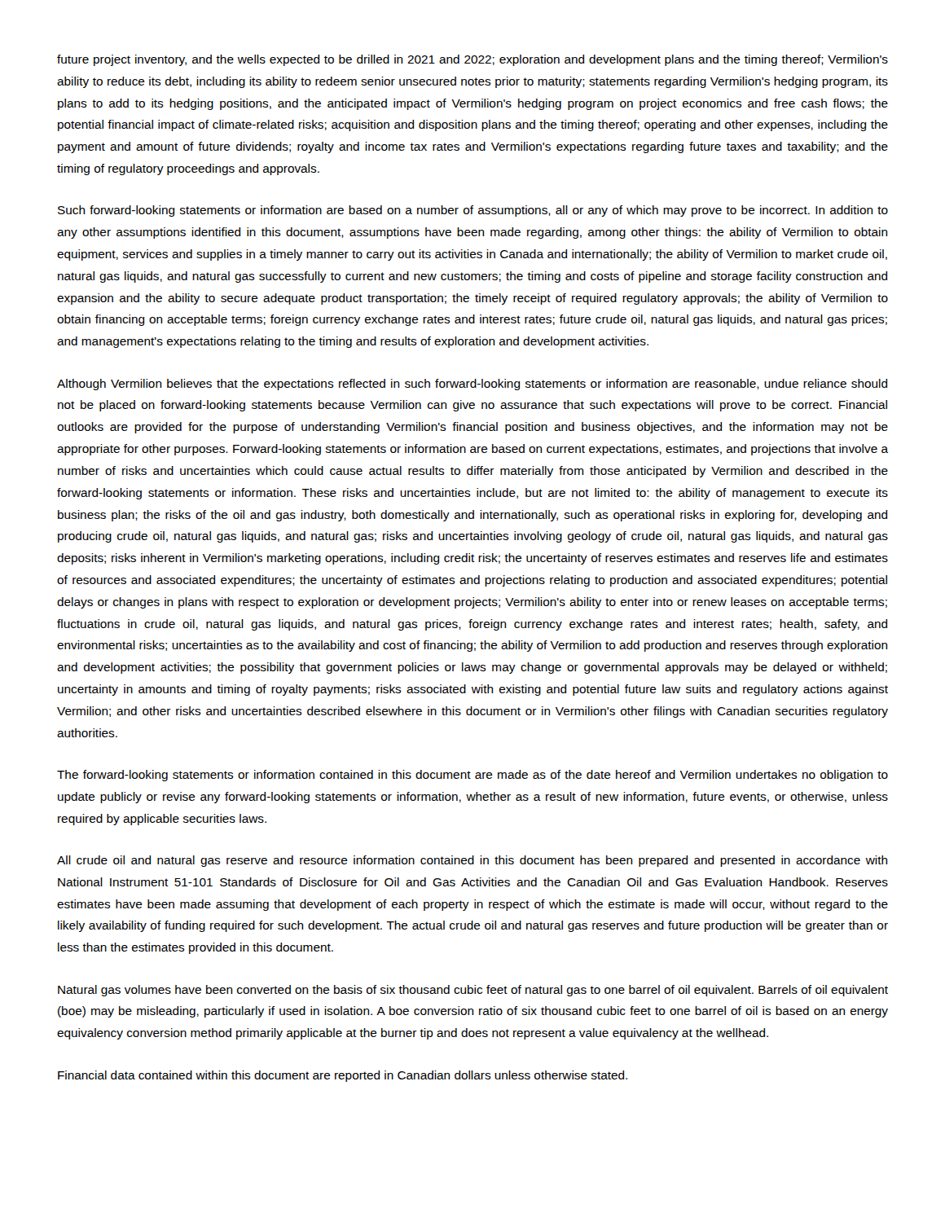future project inventory, and the wells expected to be drilled in 2021 and 2022; exploration and development plans and the timing thereof; Vermilion's ability to reduce its debt, including its ability to redeem senior unsecured notes prior to maturity; statements regarding Vermilion's hedging program, its plans to add to its hedging positions, and the anticipated impact of Vermilion's hedging program on project economics and free cash flows; the potential financial impact of climate-related risks; acquisition and disposition plans and the timing thereof; operating and other expenses, including the payment and amount of future dividends; royalty and income tax rates and Vermilion's expectations regarding future taxes and taxability; and the timing of regulatory proceedings and approvals.
Such forward-looking statements or information are based on a number of assumptions, all or any of which may prove to be incorrect. In addition to any other assumptions identified in this document, assumptions have been made regarding, among other things: the ability of Vermilion to obtain equipment, services and supplies in a timely manner to carry out its activities in Canada and internationally; the ability of Vermilion to market crude oil, natural gas liquids, and natural gas successfully to current and new customers; the timing and costs of pipeline and storage facility construction and expansion and the ability to secure adequate product transportation; the timely receipt of required regulatory approvals; the ability of Vermilion to obtain financing on acceptable terms; foreign currency exchange rates and interest rates; future crude oil, natural gas liquids, and natural gas prices; and management's expectations relating to the timing and results of exploration and development activities.
Although Vermilion believes that the expectations reflected in such forward-looking statements or information are reasonable, undue reliance should not be placed on forward-looking statements because Vermilion can give no assurance that such expectations will prove to be correct. Financial outlooks are provided for the purpose of understanding Vermilion's financial position and business objectives, and the information may not be appropriate for other purposes. Forward-looking statements or information are based on current expectations, estimates, and projections that involve a number of risks and uncertainties which could cause actual results to differ materially from those anticipated by Vermilion and described in the forward-looking statements or information. These risks and uncertainties include, but are not limited to: the ability of management to execute its business plan; the risks of the oil and gas industry, both domestically and internationally, such as operational risks in exploring for, developing and producing crude oil, natural gas liquids, and natural gas; risks and uncertainties involving geology of crude oil, natural gas liquids, and natural gas deposits; risks inherent in Vermilion's marketing operations, including credit risk; the uncertainty of reserves estimates and reserves life and estimates of resources and associated expenditures; the uncertainty of estimates and projections relating to production and associated expenditures; potential delays or changes in plans with respect to exploration or development projects; Vermilion's ability to enter into or renew leases on acceptable terms; fluctuations in crude oil, natural gas liquids, and natural gas prices, foreign currency exchange rates and interest rates; health, safety, and environmental risks; uncertainties as to the availability and cost of financing; the ability of Vermilion to add production and reserves through exploration and development activities; the possibility that government policies or laws may change or governmental approvals may be delayed or withheld; uncertainty in amounts and timing of royalty payments; risks associated with existing and potential future law suits and regulatory actions against Vermilion; and other risks and uncertainties described elsewhere in this document or in Vermilion's other filings with Canadian securities regulatory authorities.
The forward-looking statements or information contained in this document are made as of the date hereof and Vermilion undertakes no obligation to update publicly or revise any forward-looking statements or information, whether as a result of new information, future events, or otherwise, unless required by applicable securities laws.
All crude oil and natural gas reserve and resource information contained in this document has been prepared and presented in accordance with National Instrument 51-101 Standards of Disclosure for Oil and Gas Activities and the Canadian Oil and Gas Evaluation Handbook. Reserves estimates have been made assuming that development of each property in respect of which the estimate is made will occur, without regard to the likely availability of funding required for such development. The actual crude oil and natural gas reserves and future production will be greater than or less than the estimates provided in this document.
Natural gas volumes have been converted on the basis of six thousand cubic feet of natural gas to one barrel of oil equivalent. Barrels of oil equivalent (boe) may be misleading, particularly if used in isolation. A boe conversion ratio of six thousand cubic feet to one barrel of oil is based on an energy equivalency conversion method primarily applicable at the burner tip and does not represent a value equivalency at the wellhead.
Financial data contained within this document are reported in Canadian dollars unless otherwise stated.